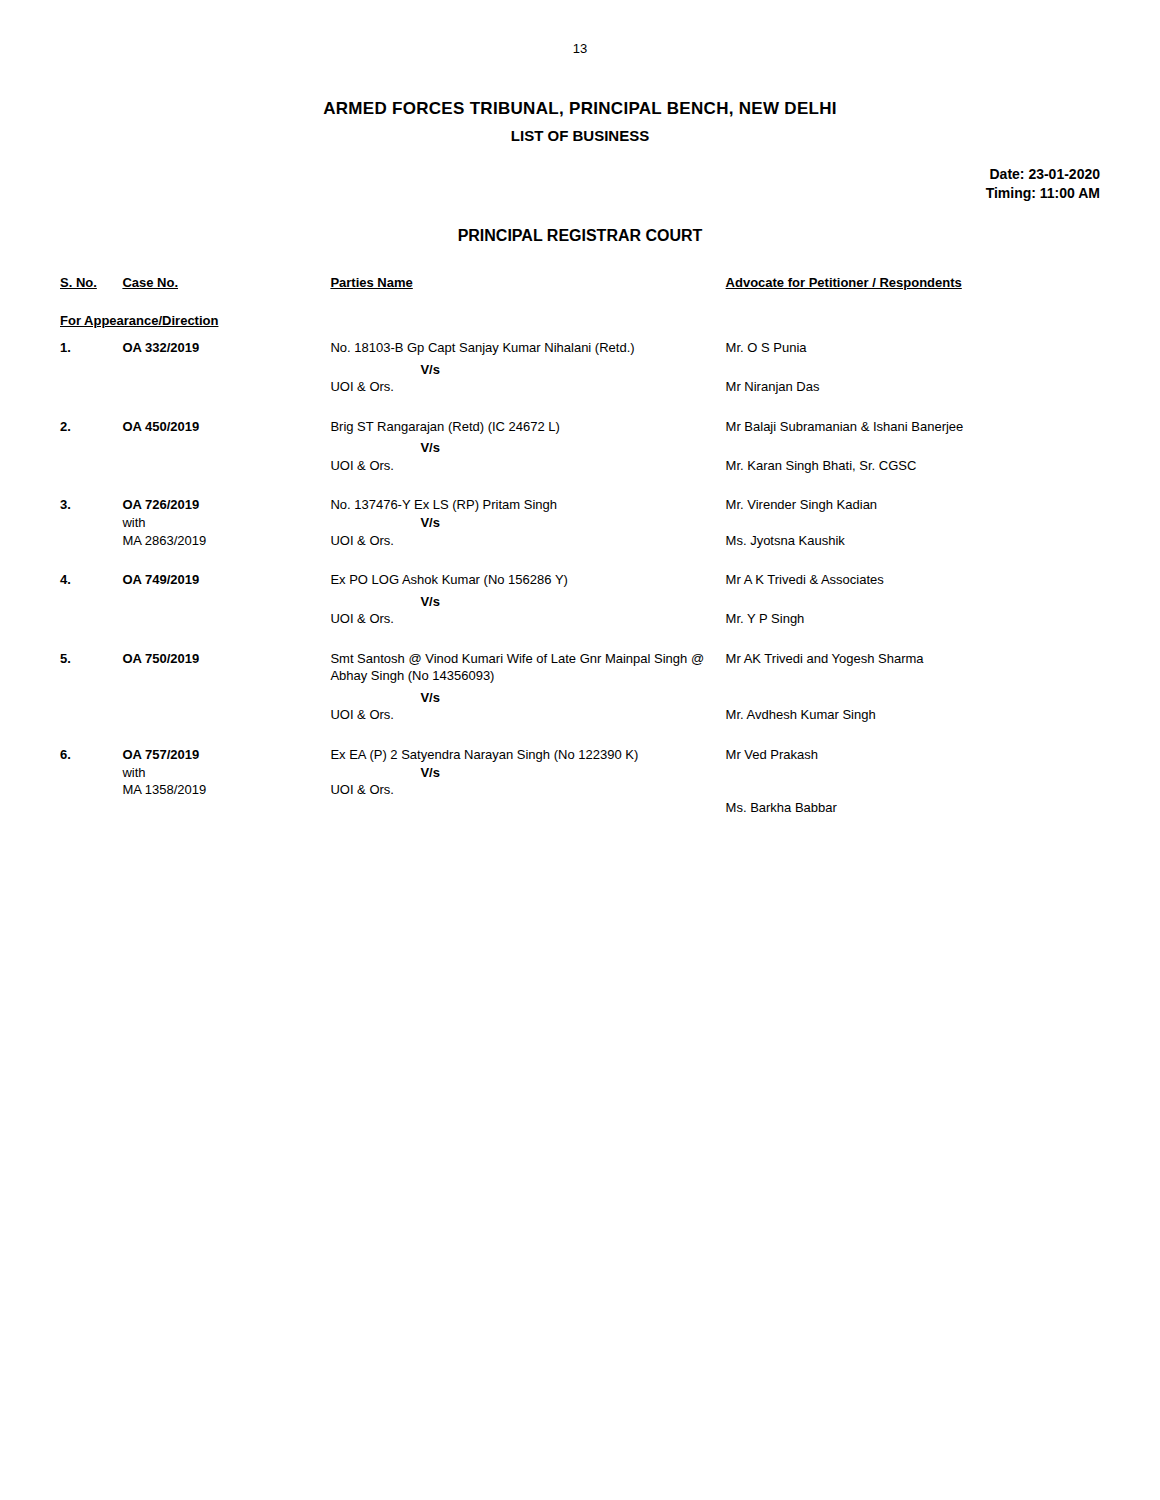13
ARMED FORCES TRIBUNAL, PRINCIPAL BENCH, NEW DELHI
LIST OF BUSINESS
Date: 23-01-2020
Timing: 11:00 AM
PRINCIPAL REGISTRAR COURT
| S. No. | Case No. | Parties Name | Advocate for Petitioner / Respondents |
| --- | --- | --- | --- |
| For Appearance/Direction |
| 1. | OA 332/2019 | No. 18103-B Gp Capt Sanjay Kumar Nihalani (Retd.) | Mr. O S Punia |
| | | V/s UOI & Ors. | Mr Niranjan Das |
| 2. | OA 450/2019 | Brig ST Rangarajan (Retd) (IC 24672 L) | Mr Balaji Subramanian & Ishani Banerjee |
| | | V/s UOI & Ors. | Mr. Karan Singh Bhati, Sr. CGSC |
| 3. | OA 726/2019 with MA 2863/2019 | No. 137476-Y Ex LS (RP) Pritam Singh V/s UOI & Ors. | Mr. Virender Singh Kadian Ms. Jyotsna Kaushik |
| 4. | OA 749/2019 | Ex PO LOG Ashok Kumar (No 156286 Y) | Mr A K Trivedi & Associates |
| | | V/s UOI & Ors. | Mr. Y P Singh |
| 5. | OA 750/2019 | Smt Santosh @ Vinod Kumari Wife of Late Gnr Mainpal Singh @ Abhay Singh (No 14356093) | Mr AK Trivedi and Yogesh Sharma |
| | | V/s UOI & Ors. | Mr. Avdhesh Kumar Singh |
| 6. | OA 757/2019 with MA 1358/2019 | Ex EA (P) 2 Satyendra Narayan Singh (No 122390 K) V/s UOI & Ors. | Mr Ved Prakash Ms. Barkha Babbar |